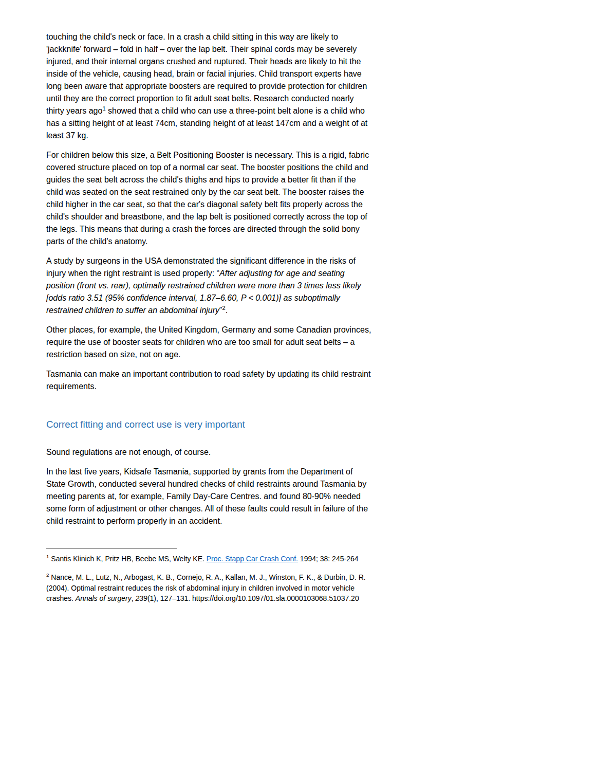touching the child's neck or face. In a crash a child sitting in this way are likely to 'jackknife' forward – fold in half – over the lap belt. Their spinal cords may be severely injured, and their internal organs crushed and ruptured. Their heads are likely to hit the inside of the vehicle, causing head, brain or facial injuries. Child transport experts have long been aware that appropriate boosters are required to provide protection for children until they are the correct proportion to fit adult seat belts. Research conducted nearly thirty years ago1 showed that a child who can use a three-point belt alone is a child who has a sitting height of at least 74cm, standing height of at least 147cm and a weight of at least 37 kg.
For children below this size, a Belt Positioning Booster is necessary. This is a rigid, fabric covered structure placed on top of a normal car seat. The booster positions the child and guides the seat belt across the child's thighs and hips to provide a better fit than if the child was seated on the seat restrained only by the car seat belt. The booster raises the child higher in the car seat, so that the car's diagonal safety belt fits properly across the child's shoulder and breastbone, and the lap belt is positioned correctly across the top of the legs. This means that during a crash the forces are directed through the solid bony parts of the child's anatomy.
A study by surgeons in the USA demonstrated the significant difference in the risks of injury when the right restraint is used properly: “After adjusting for age and seating position (front vs. rear), optimally restrained children were more than 3 times less likely [odds ratio 3.51 (95% confidence interval, 1.87–6.60, P < 0.001)] as suboptimally restrained children to suffer an abdominal injury”2.
Other places, for example, the United Kingdom, Germany and some Canadian provinces, require the use of booster seats for children who are too small for adult seat belts – a restriction based on size, not on age.
Tasmania can make an important contribution to road safety by updating its child restraint requirements.
Correct fitting and correct use is very important
Sound regulations are not enough, of course.
In the last five years, Kidsafe Tasmania, supported by grants from the Department of State Growth, conducted several hundred checks of child restraints around Tasmania by meeting parents at, for example, Family Day-Care Centres. and found 80-90% needed some form of adjustment or other changes. All of these faults could result in failure of the child restraint to perform properly in an accident.
1 Santis Klinich K, Pritz HB, Beebe MS, Welty KE. Proc. Stapp Car Crash Conf. 1994; 38: 245-264
2 Nance, M. L., Lutz, N., Arbogast, K. B., Cornejo, R. A., Kallan, M. J., Winston, F. K., & Durbin, D. R. (2004). Optimal restraint reduces the risk of abdominal injury in children involved in motor vehicle crashes. Annals of surgery, 239(1), 127–131. https://doi.org/10.1097/01.sla.0000103068.51037.20